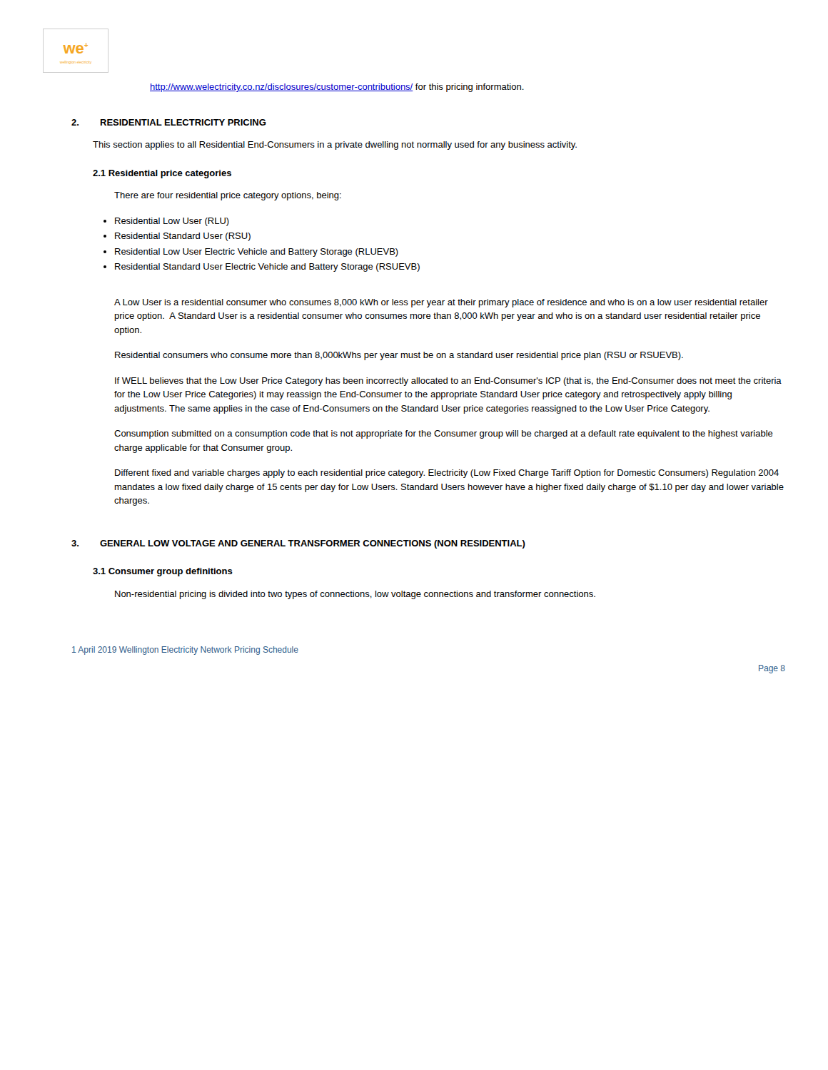we+
wellington electricity
http://www.welectricity.co.nz/disclosures/customer-contributions/ for this pricing information.
2.
RESIDENTIAL ELECTRICITY PRICING
This section applies to all Residential End-Consumers in a private dwelling not normally used for any business activity.
2.1 Residential price categories
There are four residential price category options, being:
Residential Low User (RLU)
Residential Standard User (RSU)
Residential Low User Electric Vehicle and Battery Storage (RLUEVB)
Residential Standard User Electric Vehicle and Battery Storage (RSUEVB)
A Low User is a residential consumer who consumes 8,000 kWh or less per year at their primary place of residence and who is on a low user residential retailer price option. A Standard User is a residential consumer who consumes more than 8,000 kWh per year and who is on a standard user residential retailer price option.
Residential consumers who consume more than 8,000kWhs per year must be on a standard user residential price plan (RSU or RSUEVB).
If WELL believes that the Low User Price Category has been incorrectly allocated to an End-Consumer's ICP (that is, the End-Consumer does not meet the criteria for the Low User Price Categories) it may reassign the End-Consumer to the appropriate Standard User price category and retrospectively apply billing adjustments. The same applies in the case of End-Consumers on the Standard User price categories reassigned to the Low User Price Category.
Consumption submitted on a consumption code that is not appropriate for the Consumer group will be charged at a default rate equivalent to the highest variable charge applicable for that Consumer group.
Different fixed and variable charges apply to each residential price category. Electricity (Low Fixed Charge Tariff Option for Domestic Consumers) Regulation 2004 mandates a low fixed daily charge of 15 cents per day for Low Users. Standard Users however have a higher fixed daily charge of $1.10 per day and lower variable charges.
3.
GENERAL LOW VOLTAGE AND GENERAL TRANSFORMER CONNECTIONS (NON RESIDENTIAL)
3.1 Consumer group definitions
Non-residential pricing is divided into two types of connections, low voltage connections and transformer connections.
1 April 2019 Wellington Electricity Network Pricing Schedule
Page 8